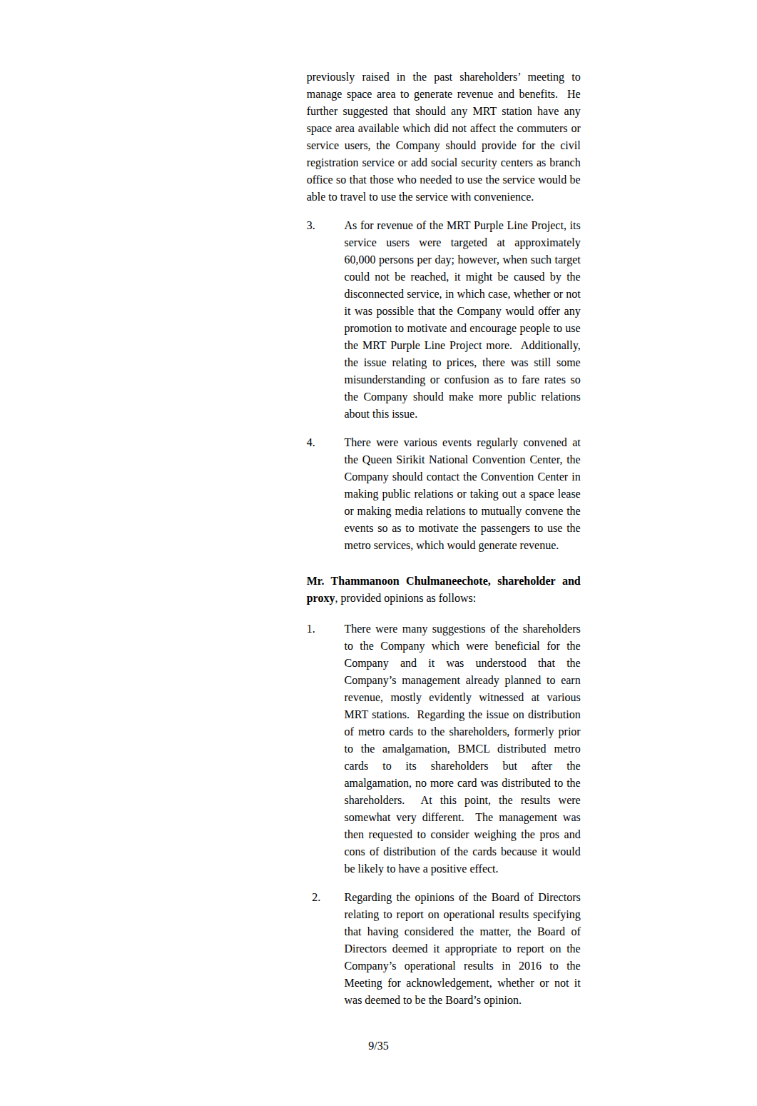previously raised in the past shareholders’ meeting to manage space area to generate revenue and benefits. He further suggested that should any MRT station have any space area available which did not affect the commuters or service users, the Company should provide for the civil registration service or add social security centers as branch office so that those who needed to use the service would be able to travel to use the service with convenience.
3.
As for revenue of the MRT Purple Line Project, its service users were targeted at approximately 60,000 persons per day; however, when such target could not be reached, it might be caused by the disconnected service, in which case, whether or not it was possible that the Company would offer any promotion to motivate and encourage people to use the MRT Purple Line Project more. Additionally, the issue relating to prices, there was still some misunderstanding or confusion as to fare rates so the Company should make more public relations about this issue.
4.
There were various events regularly convened at the Queen Sirikit National Convention Center, the Company should contact the Convention Center in making public relations or taking out a space lease or making media relations to mutually convene the events so as to motivate the passengers to use the metro services, which would generate revenue.
Mr. Thammanoon Chulmaneechote, shareholder and proxy, provided opinions as follows:
1.
There were many suggestions of the shareholders to the Company which were beneficial for the Company and it was understood that the Company’s management already planned to earn revenue, mostly evidently witnessed at various MRT stations. Regarding the issue on distribution of metro cards to the shareholders, formerly prior to the amalgamation, BMCL distributed metro cards to its shareholders but after the amalgamation, no more card was distributed to the shareholders. At this point, the results were somewhat very different. The management was then requested to consider weighing the pros and cons of distribution of the cards because it would be likely to have a positive effect.
2.
Regarding the opinions of the Board of Directors relating to report on operational results specifying that having considered the matter, the Board of Directors deemed it appropriate to report on the Company’s operational results in 2016 to the Meeting for acknowledgement, whether or not it was deemed to be the Board’s opinion.
9/35